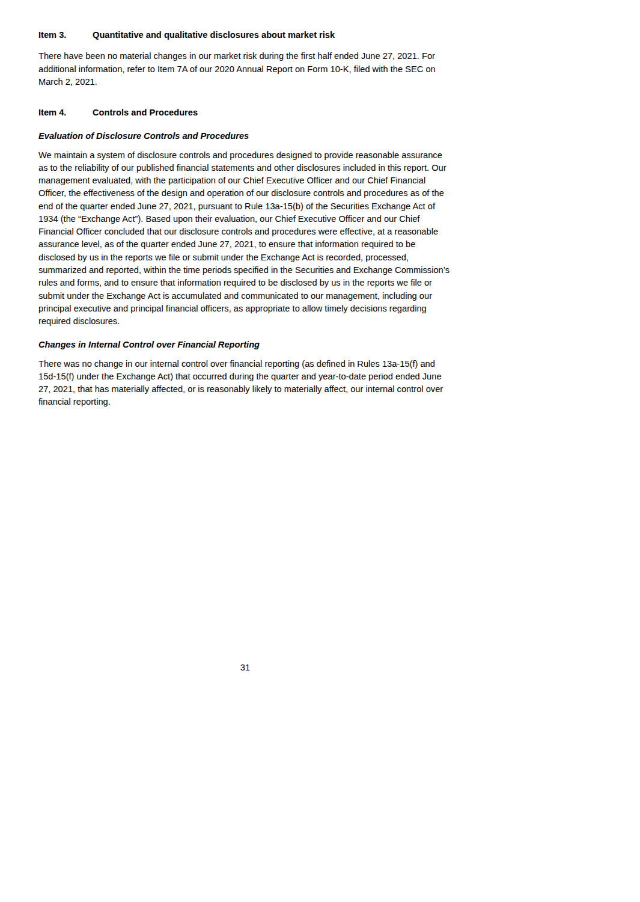Item 3. Quantitative and qualitative disclosures about market risk
There have been no material changes in our market risk during the first half ended June 27, 2021. For additional information, refer to Item 7A of our 2020 Annual Report on Form 10-K, filed with the SEC on March 2, 2021.
Item 4. Controls and Procedures
Evaluation of Disclosure Controls and Procedures
We maintain a system of disclosure controls and procedures designed to provide reasonable assurance as to the reliability of our published financial statements and other disclosures included in this report. Our management evaluated, with the participation of our Chief Executive Officer and our Chief Financial Officer, the effectiveness of the design and operation of our disclosure controls and procedures as of the end of the quarter ended June 27, 2021, pursuant to Rule 13a-15(b) of the Securities Exchange Act of 1934 (the “Exchange Act”). Based upon their evaluation, our Chief Executive Officer and our Chief Financial Officer concluded that our disclosure controls and procedures were effective, at a reasonable assurance level, as of the quarter ended June 27, 2021, to ensure that information required to be disclosed by us in the reports we file or submit under the Exchange Act is recorded, processed, summarized and reported, within the time periods specified in the Securities and Exchange Commission’s rules and forms, and to ensure that information required to be disclosed by us in the reports we file or submit under the Exchange Act is accumulated and communicated to our management, including our principal executive and principal financial officers, as appropriate to allow timely decisions regarding required disclosures.
Changes in Internal Control over Financial Reporting
There was no change in our internal control over financial reporting (as defined in Rules 13a-15(f) and 15d-15(f) under the Exchange Act) that occurred during the quarter and year-to-date period ended June 27, 2021, that has materially affected, or is reasonably likely to materially affect, our internal control over financial reporting.
31